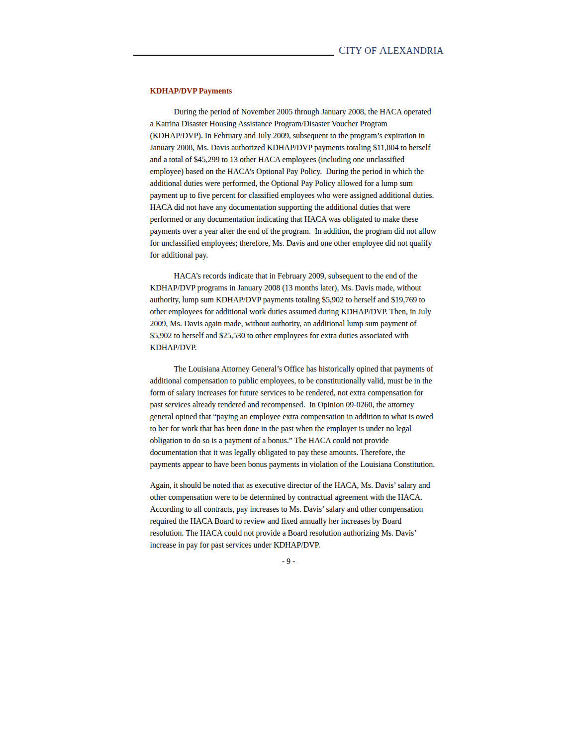CITY OF ALEXANDRIA
KDHAP/DVP Payments
During the period of November 2005 through January 2008, the HACA operated a Katrina Disaster Housing Assistance Program/Disaster Voucher Program (KDHAP/DVP). In February and July 2009, subsequent to the program’s expiration in January 2008, Ms. Davis authorized KDHAP/DVP payments totaling $11,804 to herself and a total of $45,299 to 13 other HACA employees (including one unclassified employee) based on the HACA’s Optional Pay Policy. During the period in which the additional duties were performed, the Optional Pay Policy allowed for a lump sum payment up to five percent for classified employees who were assigned additional duties. HACA did not have any documentation supporting the additional duties that were performed or any documentation indicating that HACA was obligated to make these payments over a year after the end of the program. In addition, the program did not allow for unclassified employees; therefore, Ms. Davis and one other employee did not qualify for additional pay.
HACA’s records indicate that in February 2009, subsequent to the end of the KDHAP/DVP programs in January 2008 (13 months later), Ms. Davis made, without authority, lump sum KDHAP/DVP payments totaling $5,902 to herself and $19,769 to other employees for additional work duties assumed during KDHAP/DVP. Then, in July 2009, Ms. Davis again made, without authority, an additional lump sum payment of $5,902 to herself and $25,530 to other employees for extra duties associated with KDHAP/DVP.
The Louisiana Attorney General’s Office has historically opined that payments of additional compensation to public employees, to be constitutionally valid, must be in the form of salary increases for future services to be rendered, not extra compensation for past services already rendered and recompensed. In Opinion 09-0260, the attorney general opined that “paying an employee extra compensation in addition to what is owed to her for work that has been done in the past when the employer is under no legal obligation to do so is a payment of a bonus.” The HACA could not provide documentation that it was legally obligated to pay these amounts. Therefore, the payments appear to have been bonus payments in violation of the Louisiana Constitution.
Again, it should be noted that as executive director of the HACA, Ms. Davis’ salary and other compensation were to be determined by contractual agreement with the HACA. According to all contracts, pay increases to Ms. Davis’ salary and other compensation required the HACA Board to review and fixed annually her increases by Board resolution. The HACA could not provide a Board resolution authorizing Ms. Davis’ increase in pay for past services under KDHAP/DVP.
- 9 -